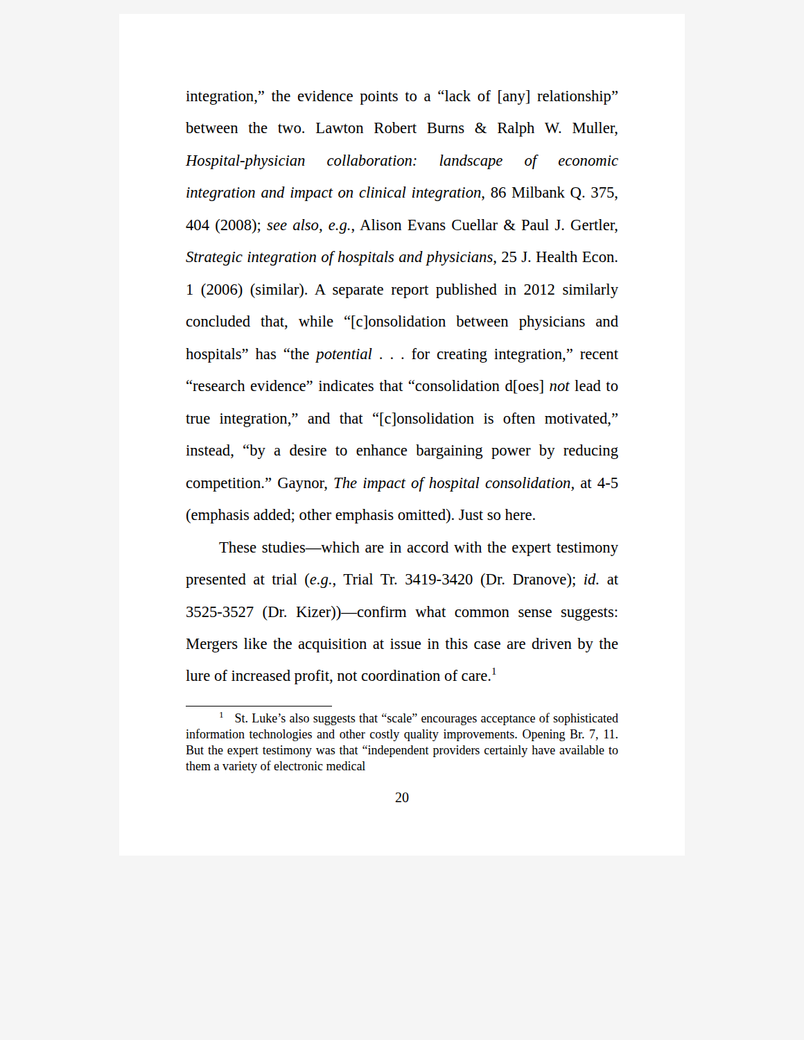integration,” the evidence points to a “lack of [any] relationship” between the two. Lawton Robert Burns & Ralph W. Muller, Hospital-physician collaboration: landscape of economic integration and impact on clinical integration, 86 Milbank Q. 375, 404 (2008); see also, e.g., Alison Evans Cuellar & Paul J. Gertler, Strategic integration of hospitals and physicians, 25 J. Health Econ. 1 (2006) (similar). A separate report published in 2012 similarly concluded that, while “[c]onsolidation between physicians and hospitals” has “the potential . . . for creating integration,” recent “research evidence” indicates that “consolidation d[oes] not lead to true integration,” and that “[c]onsolidation is often motivated,” instead, “by a desire to enhance bargaining power by reducing competition.” Gaynor, The impact of hospital consolidation, at 4-5 (emphasis added; other emphasis omitted). Just so here.
These studies—which are in accord with the expert testimony presented at trial (e.g., Trial Tr. 3419-3420 (Dr. Dranove); id. at 3525-3527 (Dr. Kizer))—confirm what common sense suggests: Mergers like the acquisition at issue in this case are driven by the lure of increased profit, not coordination of care.1
1 St. Luke’s also suggests that “scale” encourages acceptance of sophisticated information technologies and other costly quality improvements. Opening Br. 7, 11. But the expert testimony was that “independent providers certainly have available to them a variety of electronic medical
20